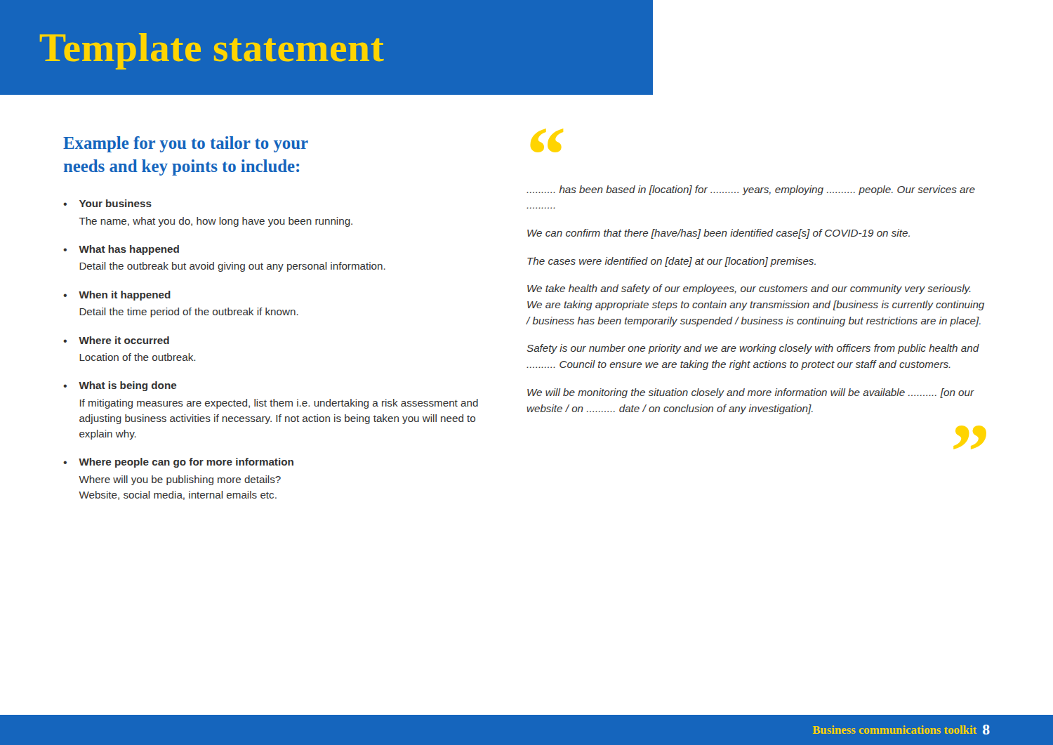Template statement
Example for you to tailor to your
needs and key points to include:
Your business The name, what you do, how long have you been running.
What has happened Detail the outbreak but avoid giving out any personal information.
When it happened Detail the time period of the outbreak if known.
Where it occurred Location of the outbreak.
What is being done If mitigating measures are expected, list them i.e. undertaking a risk assessment and adjusting business activities if necessary. If not action is being taken you will need to explain why.
Where people can go for more information Where will you be publishing more details?
Website, social media, internal emails etc.
“
.......... has been based in [location] for .......... years, employing .......... people. Our services are ..........
We can confirm that there [have/has] been identified case[s] of COVID-19 on site.
The cases were identified on [date] at our [location] premises.
We take health and safety of our employees, our customers and our community very seriously. We are taking appropriate steps to contain any transmission and [business is currently continuing / business has been temporarily suspended / business is continuing but restrictions are in place].
Safety is our number one priority and we are working closely with officers from public health and .......... Council to ensure we are taking the right actions to protect our staff and customers.
We will be monitoring the situation closely and more information will be available .......... [on our website / on .......... date / on conclusion of any investigation].
”
Business communications toolkit8